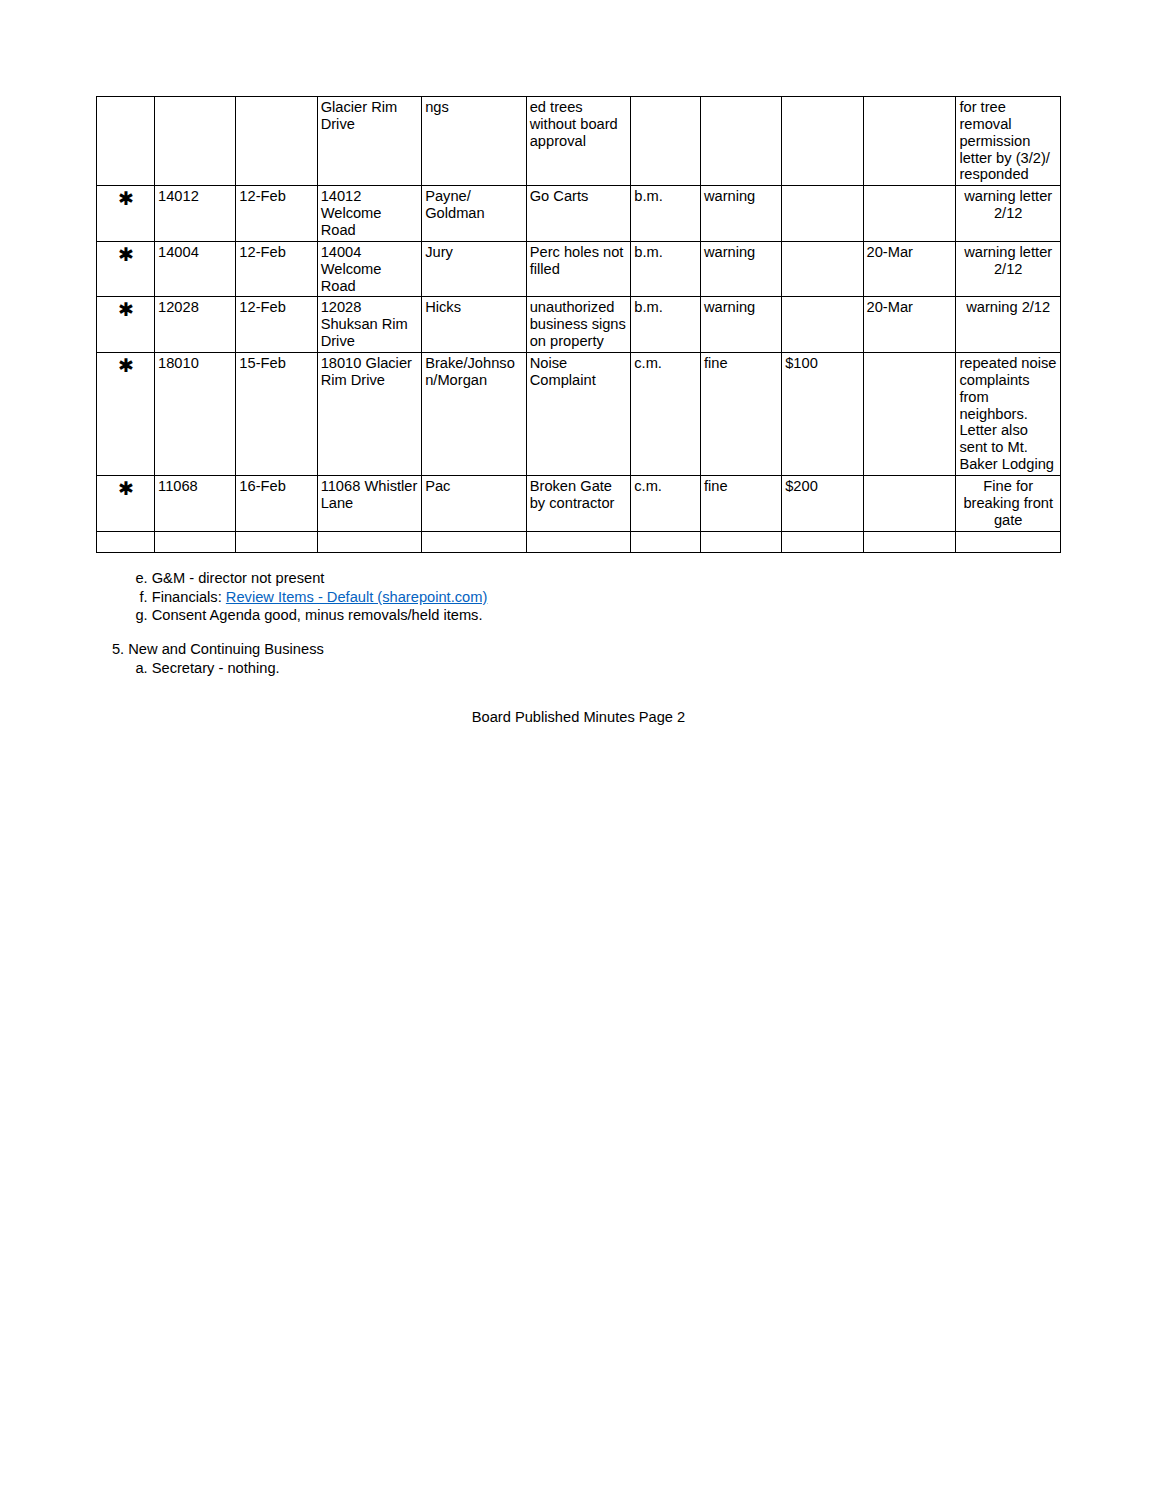| | | | Glacier Rim Drive | ngs | ed trees without board approval | | | | | for tree removal permission letter by (3/2)/ responded |
| ✱ | 14012 | 12-Feb | 14012 Welcome Road | Payne/ Goldman | Go Carts | b.m. | warning | | | warning letter 2/12 |
| ✱ | 14004 | 12-Feb | 14004 Welcome Road | Jury | Perc holes not filled | b.m. | warning | | 20-Mar | warning letter 2/12 |
| ✱ | 12028 | 12-Feb | 12028 Shuksan Rim Drive | Hicks | unauthorized business signs on property | b.m. | warning | | 20-Mar | warning 2/12 |
| ✱ | 18010 | 15-Feb | 18010 Glacier Rim Drive | Brake/Johnson/Morgan | Noise Complaint | c.m. | fine | $100 | | repeated noise complaints from neighbors. Letter also sent to Mt. Baker Lodging |
| ✱ | 11068 | 16-Feb | 11068 Whistler Lane | Pac | Broken Gate by contractor | c.m. | fine | $200 | | Fine for breaking front gate |
G&M - director not present
Financials: Review Items - Default (sharepoint.com)
Consent Agenda good, minus removals/held items.
New and Continuing Business
Secretary - nothing.
Board Published Minutes Page 2